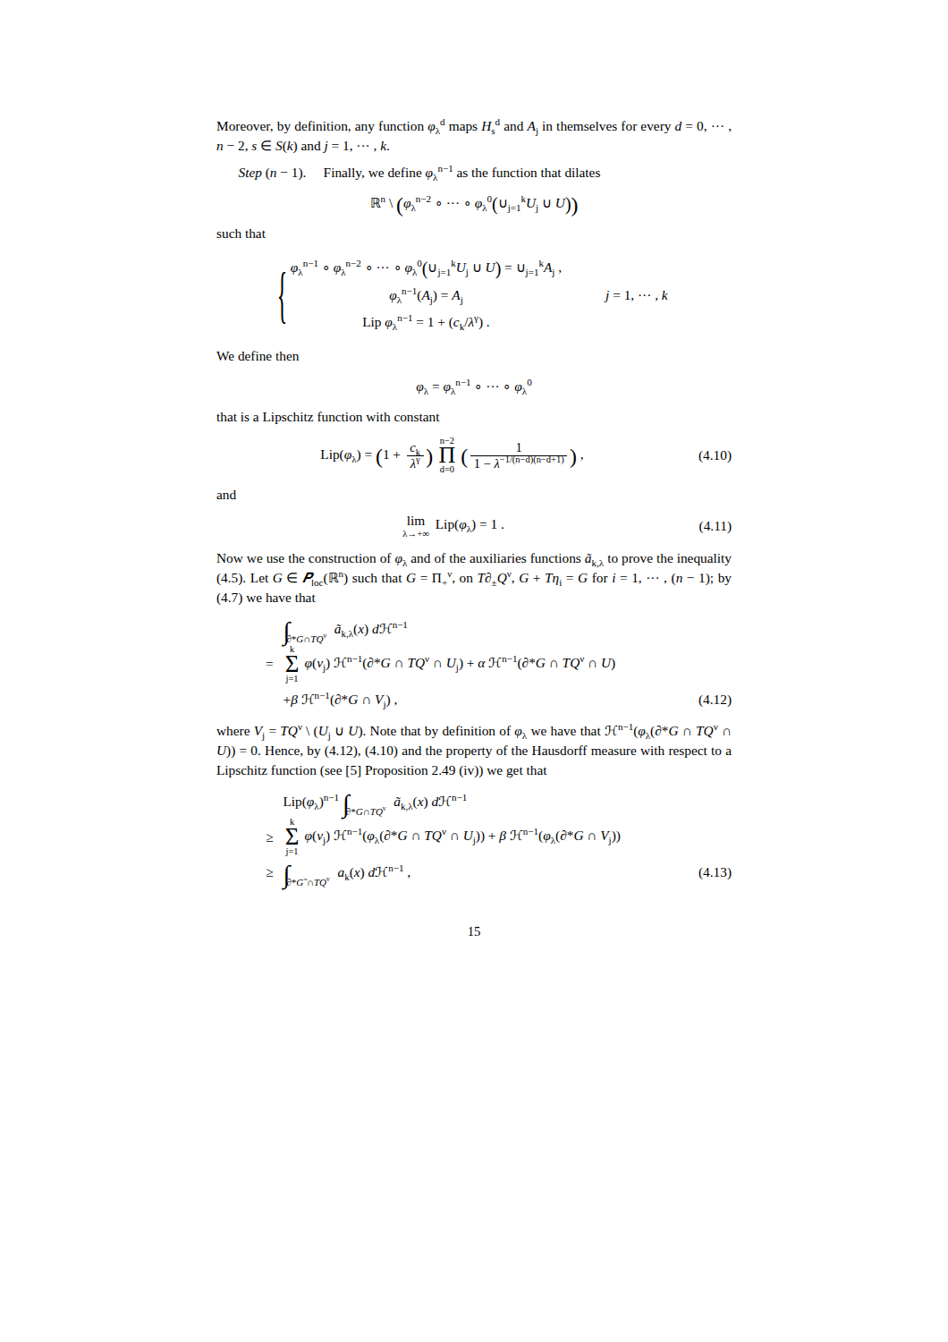Moreover, by definition, any function φλd maps Hsd and Aj in themselves for every d = 0, ··· , n − 2, s ∈ S(k) and j = 1, ··· , k.
Step (n − 1). Finally, we define φλn−1 as the function that dilates
ℝn \ (φλn−2 ∘ ··· ∘ φλ0(∪j=1kUj ∪ U))
such that
{
| φ λ n−1 ∘ φ λ n−2 ∘ ··· ∘ φ λ 0 ( ∪ j=1 k U j ∪ U ) = ∪ j=1 k A j , | |
| φ λ n−1 ( A j ) = A j | j = 1, ··· , k |
| Lip φ λ n−1 = 1 + ( c k / λ γ ) . | |
We define then
φλ = φλn−1 ∘ ··· ∘ φλ0
that is a Lipschitz function with constant
Lip(φλ) = (1 + ck λγ) n−2 Πd=0 (11 − λ−1/(n−d)(n−d+1)) ,
(4.10)
and
lim λ→+∞ Lip(φλ) = 1 .
(4.11)
Now we use the construction of φλ and of the auxiliaries functions ãk,λ to prove the inequality (4.5). Let G ∈ 𝑷loc(ℝn) such that G = Π+ν, on T∂±Qν, G + Tηi = G for i = 1, ··· , (n − 1); by (4.7) we have that
| | ∫ ∂* G ∩ TQ ν ã k,λ ( x ) d ℋ n−1 | |
| = | k Σ j=1 φ ( ν j ) ℋ n−1 (∂* G ∩ TQ ν ∩ U j ) + α ℋ n−1 (∂* G ∩ TQ ν ∩ U ) | |
| | + β ℋ n−1 (∂* G ∩ V j ) , | (4.12) |
where Vj = TQν \ (Uj ∪ U). Note that by definition of φλ we have that ℋn−1(φλ(∂*G ∩ TQν ∩ U)) = 0. Hence, by (4.12), (4.10) and the property of the Hausdorff measure with respect to a Lipschitz function (see [5] Proposition 2.49 (iv)) we get that
| | Lip( φ λ ) n−1 ∫ ∂* G ∩ TQ ν ã k,λ ( x ) d ℋ n−1 | |
| ≥ | k Σ j=1 φ ( ν j ) ℋ n−1 ( φ λ (∂* G ∩ TQ ν ∩ U j )) + β ℋ n−1 ( φ λ (∂* G ∩ V j )) | |
| ≥ | ∫ ∂* G˜ ∩ TQ ν a k ( x ) d ℋ n−1 , | (4.13) |
15